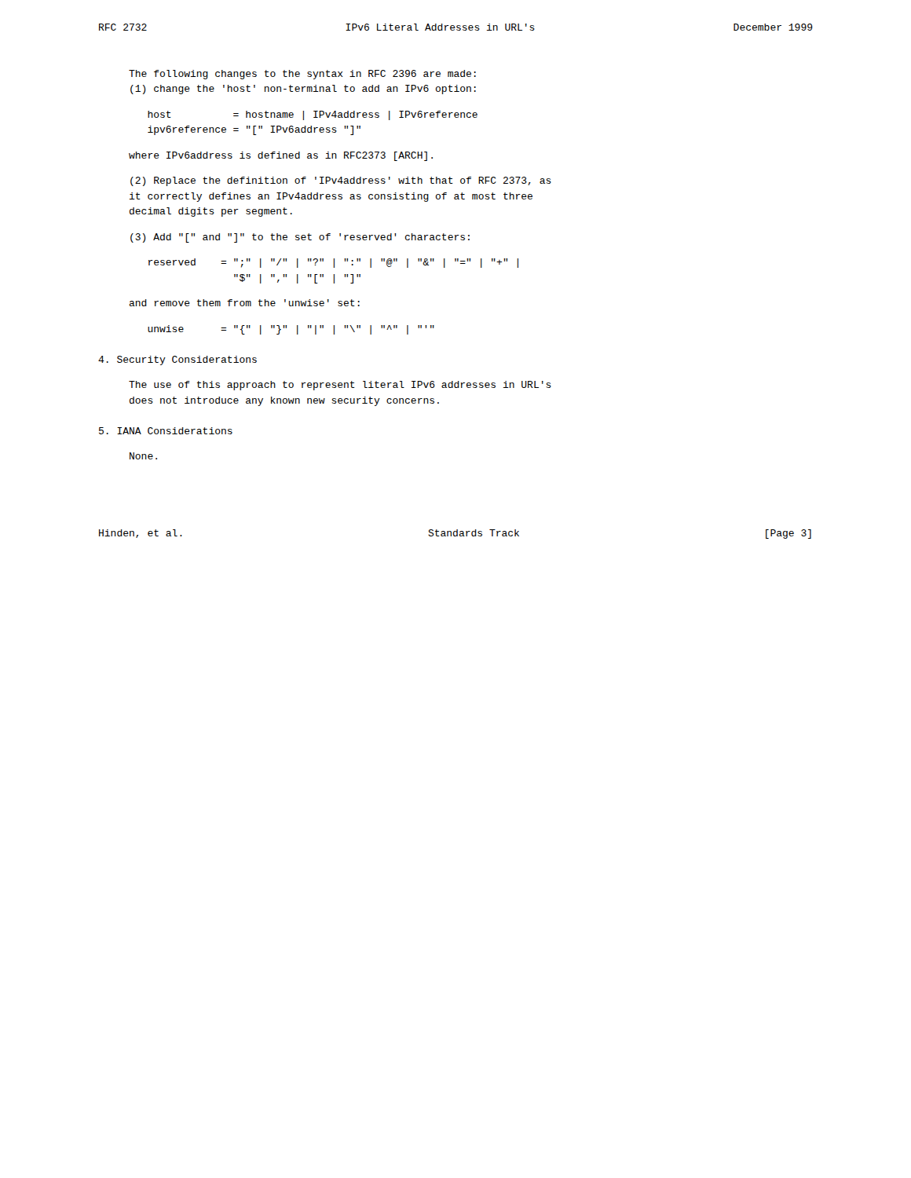RFC 2732 IPv6 Literal Addresses in URL's December 1999
The following changes to the syntax in RFC 2396 are made: (1) change the 'host' non-terminal to add an IPv6 option:
   host          = hostname | IPv4address | IPv6reference
   ipv6reference = "[" IPv6address "]"
where IPv6address is defined as in RFC2373 [ARCH].
(2) Replace the definition of 'IPv4address' with that of RFC 2373, as it correctly defines an IPv4address as consisting of at most three decimal digits per segment.
(3) Add "[" and "]" to the set of 'reserved' characters:
   reserved    = ";" | "/" | "?" | ":" | "@" | "&" | "=" | "+" |
                 "$" | "," | "[" | "]"
and remove them from the 'unwise' set:
   unwise      = "{" | "}" | "|" | "\" | "^" | "'"
4. Security Considerations
The use of this approach to represent literal IPv6 addresses in URL's does not introduce any known new security concerns.
5. IANA Considerations
None.
Hinden, et al. Standards Track [Page 3]